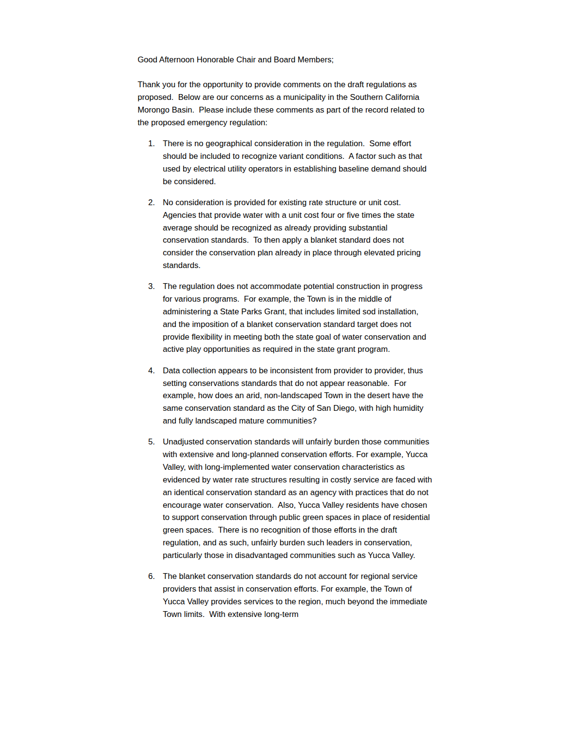Good Afternoon Honorable Chair and Board Members;
Thank you for the opportunity to provide comments on the draft regulations as proposed. Below are our concerns as a municipality in the Southern California Morongo Basin. Please include these comments as part of the record related to the proposed emergency regulation:
There is no geographical consideration in the regulation. Some effort should be included to recognize variant conditions. A factor such as that used by electrical utility operators in establishing baseline demand should be considered.
No consideration is provided for existing rate structure or unit cost. Agencies that provide water with a unit cost four or five times the state average should be recognized as already providing substantial conservation standards. To then apply a blanket standard does not consider the conservation plan already in place through elevated pricing standards.
The regulation does not accommodate potential construction in progress for various programs. For example, the Town is in the middle of administering a State Parks Grant, that includes limited sod installation, and the imposition of a blanket conservation standard target does not provide flexibility in meeting both the state goal of water conservation and active play opportunities as required in the state grant program.
Data collection appears to be inconsistent from provider to provider, thus setting conservations standards that do not appear reasonable. For example, how does an arid, non-landscaped Town in the desert have the same conservation standard as the City of San Diego, with high humidity and fully landscaped mature communities?
Unadjusted conservation standards will unfairly burden those communities with extensive and long-planned conservation efforts. For example, Yucca Valley, with long-implemented water conservation characteristics as evidenced by water rate structures resulting in costly service are faced with an identical conservation standard as an agency with practices that do not encourage water conservation. Also, Yucca Valley residents have chosen to support conservation through public green spaces in place of residential green spaces. There is no recognition of those efforts in the draft regulation, and as such, unfairly burden such leaders in conservation, particularly those in disadvantaged communities such as Yucca Valley.
The blanket conservation standards do not account for regional service providers that assist in conservation efforts. For example, the Town of Yucca Valley provides services to the region, much beyond the immediate Town limits. With extensive long-term